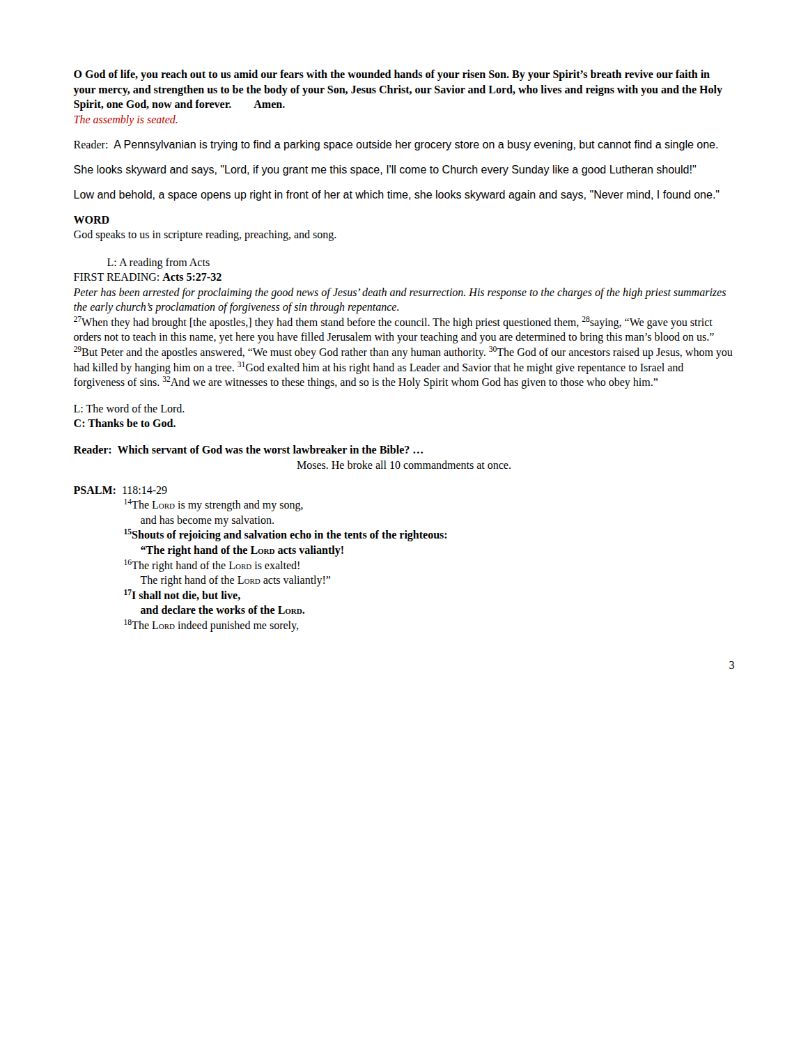O God of life, you reach out to us amid our fears with the wounded hands of your risen Son. By your Spirit’s breath revive our faith in your mercy, and strengthen us to be the body of your Son, Jesus Christ, our Savior and Lord, who lives and reigns with you and the Holy Spirit, one God, now and forever.  Amen.
The assembly is seated.
Reader: A Pennsylvanian is trying to find a parking space outside her grocery store on a busy evening, but cannot find a single one.
She looks skyward and says, "Lord, if you grant me this space, I'll come to Church every Sunday like a good Lutheran should!"
Low and behold, a space opens up right in front of her at which time, she looks skyward again and says, "Never mind, I found one."
Word
God speaks to us in scripture reading, preaching, and song.
L: A reading from Acts
FIRST READING: Acts 5:27-32
Peter has been arrested for proclaiming the good news of Jesus’ death and resurrection. His response to the charges of the high priest summarizes the early church’s proclamation of forgiveness of sin through repentance.
27When they had brought [the apostles,] they had them stand before the council. The high priest questioned them, 28saying, “We gave you strict orders not to teach in this name, yet here you have filled Jerusalem with your teaching and you are determined to bring this man’s blood on us.” 29But Peter and the apostles answered, “We must obey God rather than any human authority. 30The God of our ancestors raised up Jesus, whom you had killed by hanging him on a tree. 31God exalted him at his right hand as Leader and Savior that he might give repentance to Israel and forgiveness of sins. 32And we are witnesses to these things, and so is the Holy Spirit whom God has given to those who obey him.”
L: The word of the Lord.
C: Thanks be to God.
Reader: Which servant of God was the worst lawbreaker in the Bible? …
Moses. He broke all 10 commandments at once.
PSALM: 118:14-29
14The Lord is my strength and my song,
and has become my salvation.
15Shouts of rejoicing and salvation echo in the tents of the righteous:
“The right hand of the Lord acts valiantly!
16The right hand of the Lord is exalted!
The right hand of the Lord acts valiantly!”
17I shall not die, but live,
and declare the works of the Lord.
18The Lord indeed punished me sorely,
3